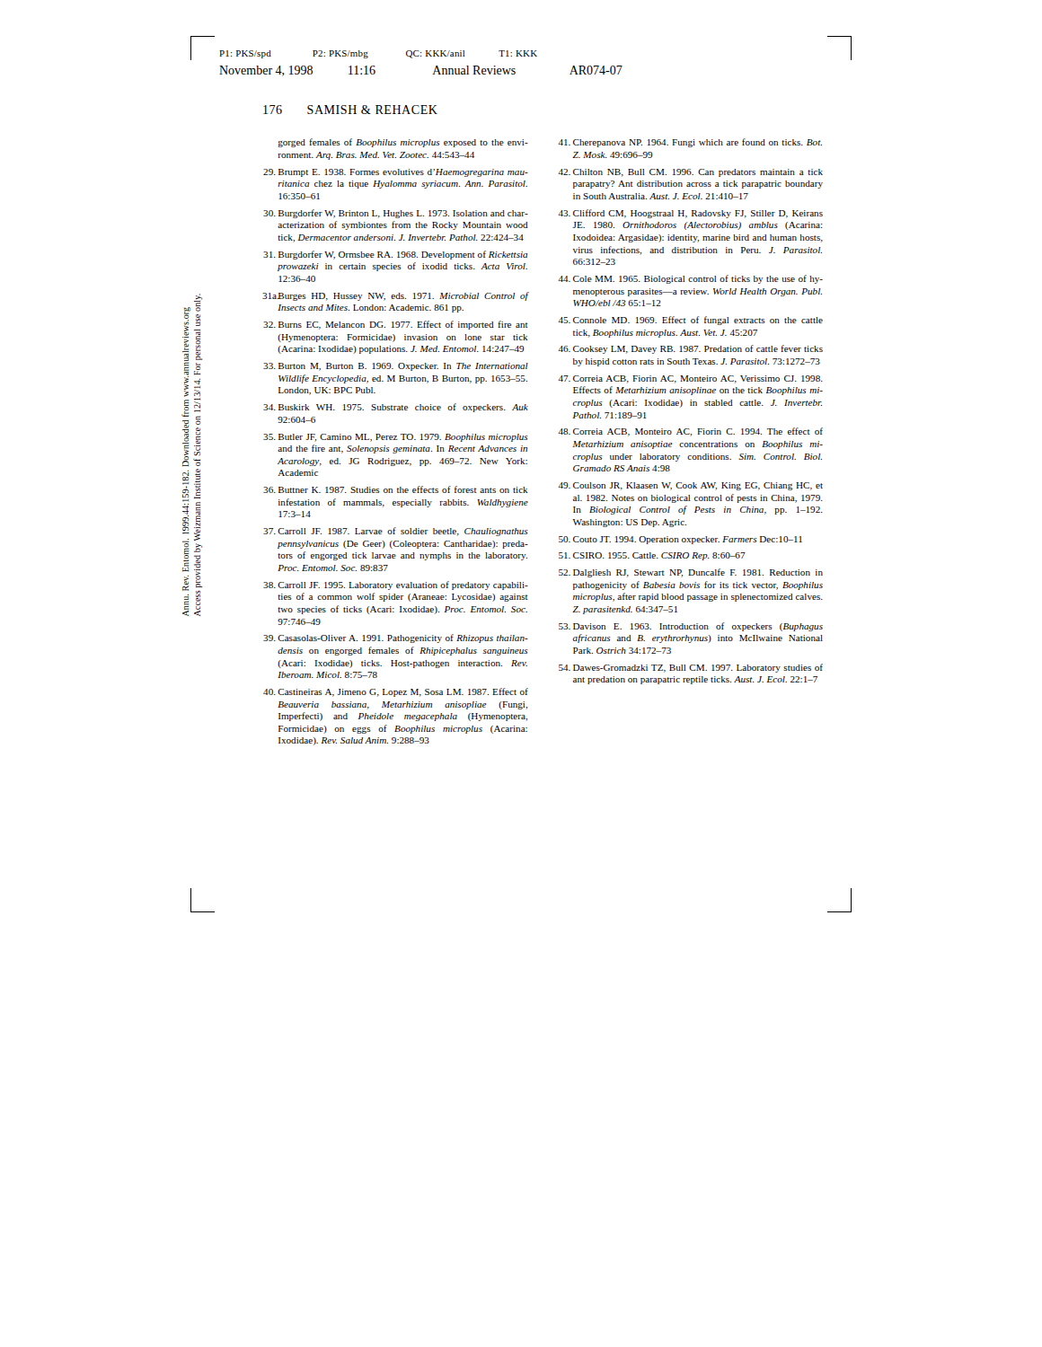P1: PKS/spd P2: PKS/mbg QC: KKK/anil T1: KKK
November 4, 1998 11:16 Annual Reviews AR074-07
176 SAMISH & REHACEK
Annu. Rev. Entomol. 1999.44:159-182. Downloaded from www.annualreviews.org Access provided by Weizmann Institute of Science on 12/13/14. For personal use only.
gorged females of Boophilus microplus exposed to the environment. Arq. Bras. Med. Vet. Zootec. 44:543–44
29. Brumpt E. 1938. Formes evolutives d’Haemogregarina mauritanica chez la tique Hyalomma syriacum. Ann. Parasitol. 16:350–61
30. Burgdorfer W, Brinton L, Hughes L. 1973. Isolation and characterization of symbiontes from the Rocky Mountain wood tick, Dermacentor andersoni. J. Invertebr. Pathol. 22:424–34
31. Burgdorfer W, Ormsbee RA. 1968. Development of Rickettsia prowazeki in certain species of ixodid ticks. Acta Virol. 12:36–40
31a. Burges HD, Hussey NW, eds. 1971. Microbial Control of Insects and Mites. London: Academic. 861 pp.
32. Burns EC, Melancon DG. 1977. Effect of imported fire ant (Hymenoptera: Formicidae) invasion on lone star tick (Acarina: Ixodidae) populations. J. Med. Entomol. 14:247–49
33. Burton M, Burton B. 1969. Oxpecker. In The International Wildlife Encyclopedia, ed. M Burton, B Burton, pp. 1653–55. London, UK: BPC Publ.
34. Buskirk WH. 1975. Substrate choice of oxpeckers. Auk 92:604–6
35. Butler JF, Camino ML, Perez TO. 1979. Boophilus microplus and the fire ant, Solenopsis geminata. In Recent Advances in Acarology, ed. JG Rodriguez, pp. 469–72. New York: Academic
36. Buttner K. 1987. Studies on the effects of forest ants on tick infestation of mammals, especially rabbits. Waldhygiene 17:3–14
37. Carroll JF. 1987. Larvae of soldier beetle, Chauliognathus pennsylvanicus (De Geer) (Coleoptera: Cantharidae): predators of engorged tick larvae and nymphs in the laboratory. Proc. Entomol. Soc. 89:837
38. Carroll JF. 1995. Laboratory evaluation of predatory capabilities of a common wolf spider (Araneae: Lycosidae) against two species of ticks (Acari: Ixodidae). Proc. Entomol. Soc. 97:746–49
39. Casasolas-Oliver A. 1991. Pathogenicity of Rhizopus thailandensis on engorged females of Rhipicephalus sanguineus (Acari: Ixodidae) ticks. Host-pathogen interaction. Rev. Iberoam. Micol. 8:75–78
40. Castineiras A, Jimeno G, Lopez M, Sosa LM. 1987. Effect of Beauveria bassiana, Metarhizium anisopliae (Fungi, Imperfecti) and Pheidole megacephala (Hymenoptera, Formicidae) on eggs of Boophilus microplus (Acarina: Ixodidae). Rev. Salud Anim. 9:288–93
41. Cherepanova NP. 1964. Fungi which are found on ticks. Bot. Z. Mosk. 49:696–99
42. Chilton NB, Bull CM. 1996. Can predators maintain a tick parapatry? Ant distribution across a tick parapatric boundary in South Australia. Aust. J. Ecol. 21:410–17
43. Clifford CM, Hoogstraal H, Radovsky FJ, Stiller D, Keirans JE. 1980. Ornithodoros (Alectorobius) amblus (Acarina: Ixodoidea: Argasidae): identity, marine bird and human hosts, virus infections, and distribution in Peru. J. Parasitol. 66:312–23
44. Cole MM. 1965. Biological control of ticks by the use of hymenopterous parasites—a review. World Health Organ. Publ. WHO/ebl /43 65:1–12
45. Connole MD. 1969. Effect of fungal extracts on the cattle tick, Boophilus microplus. Aust. Vet. J. 45:207
46. Cooksey LM, Davey RB. 1987. Predation of cattle fever ticks by hispid cotton rats in South Texas. J. Parasitol. 73:1272–73
47. Correia ACB, Fiorin AC, Monteiro AC, Verissimo CJ. 1998. Effects of Metarhizium anisoplinae on the tick Boophilus microplus (Acari: Ixodidae) in stabled cattle. J. Invertebr. Pathol. 71:189–91
48. Correia ACB, Monteiro AC, Fiorin C. 1994. The effect of Metarhizium anisoptiae concentrations on Boophilus microplus under laboratory conditions. Sim. Control. Biol. Gramado RS Anais 4:98
49. Coulson JR, Klaasen W, Cook AW, King EG, Chiang HC, et al. 1982. Notes on biological control of pests in China, 1979. In Biological Control of Pests in China, pp. 1–192. Washington: US Dep. Agric.
50. Couto JT. 1994. Operation oxpecker. Farmers Dec:10–11
51. CSIRO. 1955. Cattle. CSIRO Rep. 8:60–67
52. Dalgliesh RJ, Stewart NP, Duncalfe F. 1981. Reduction in pathogenicity of Babesia bovis for its tick vector, Boophilus microplus, after rapid blood passage in splenectomized calves. Z. parasitenkd. 64:347–51
53. Davison E. 1963. Introduction of oxpeckers (Buphagus africanus and B. erythrorhynus) into McIlwaine National Park. Ostrich 34:172–73
54. Dawes-Gromadzki TZ, Bull CM. 1997. Laboratory studies of ant predation on parapatric reptile ticks. Aust. J. Ecol. 22:1–7